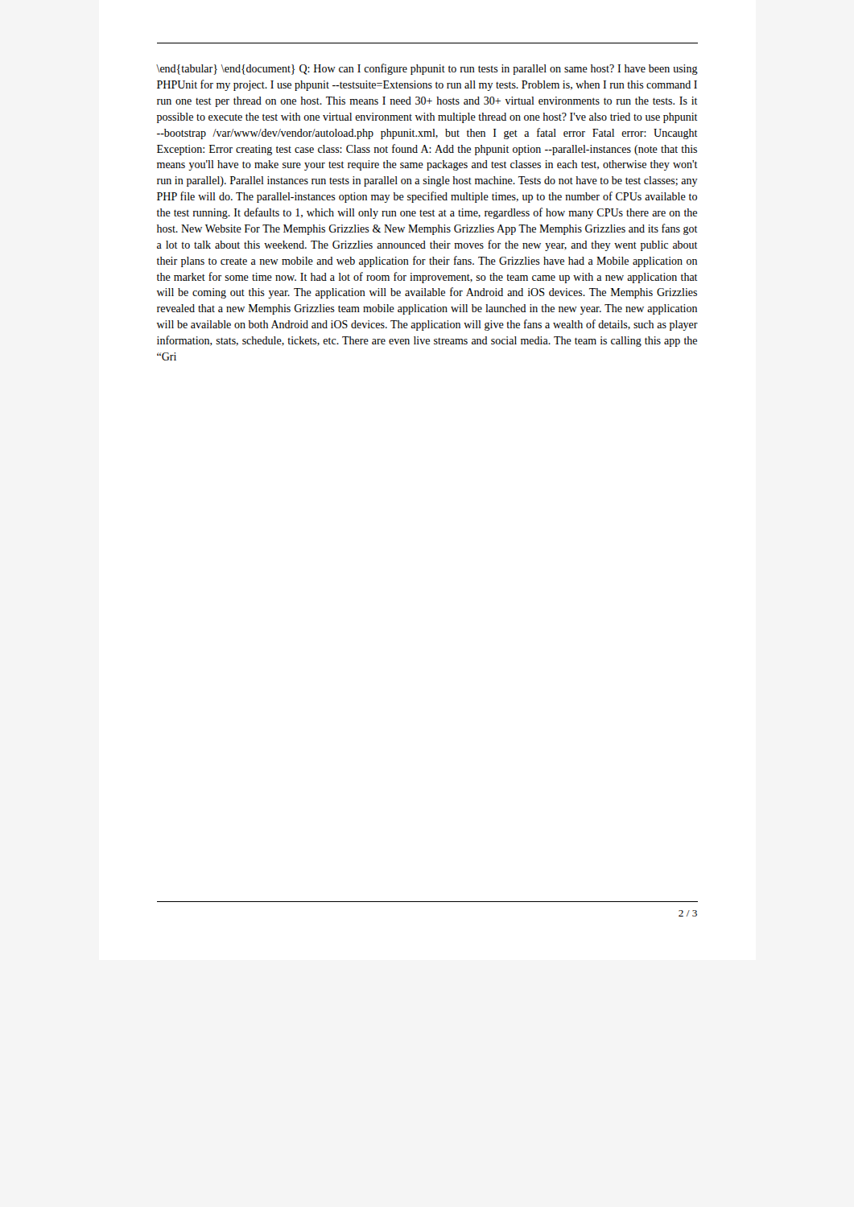\end{tabular} \end{document} Q: How can I configure phpunit to run tests in parallel on same host? I have been using PHPUnit for my project. I use phpunit --testsuite=Extensions to run all my tests. Problem is, when I run this command I run one test per thread on one host. This means I need 30+ hosts and 30+ virtual environments to run the tests. Is it possible to execute the test with one virtual environment with multiple thread on one host? I've also tried to use phpunit --bootstrap /var/www/dev/vendor/autoload.php phpunit.xml, but then I get a fatal error Fatal error: Uncaught Exception: Error creating test case class: Class not found A: Add the phpunit option --parallel-instances (note that this means you'll have to make sure your test require the same packages and test classes in each test, otherwise they won't run in parallel). Parallel instances run tests in parallel on a single host machine. Tests do not have to be test classes; any PHP file will do. The parallel-instances option may be specified multiple times, up to the number of CPUs available to the test running. It defaults to 1, which will only run one test at a time, regardless of how many CPUs there are on the host. New Website For The Memphis Grizzlies & New Memphis Grizzlies App The Memphis Grizzlies and its fans got a lot to talk about this weekend. The Grizzlies announced their moves for the new year, and they went public about their plans to create a new mobile and web application for their fans. The Grizzlies have had a Mobile application on the market for some time now. It had a lot of room for improvement, so the team came up with a new application that will be coming out this year. The application will be available for Android and iOS devices. The Memphis Grizzlies revealed that a new Memphis Grizzlies team mobile application will be launched in the new year. The new application will be available on both Android and iOS devices. The application will give the fans a wealth of details, such as player information, stats, schedule, tickets, etc. There are even live streams and social media. The team is calling this app the “Gri
2 / 3